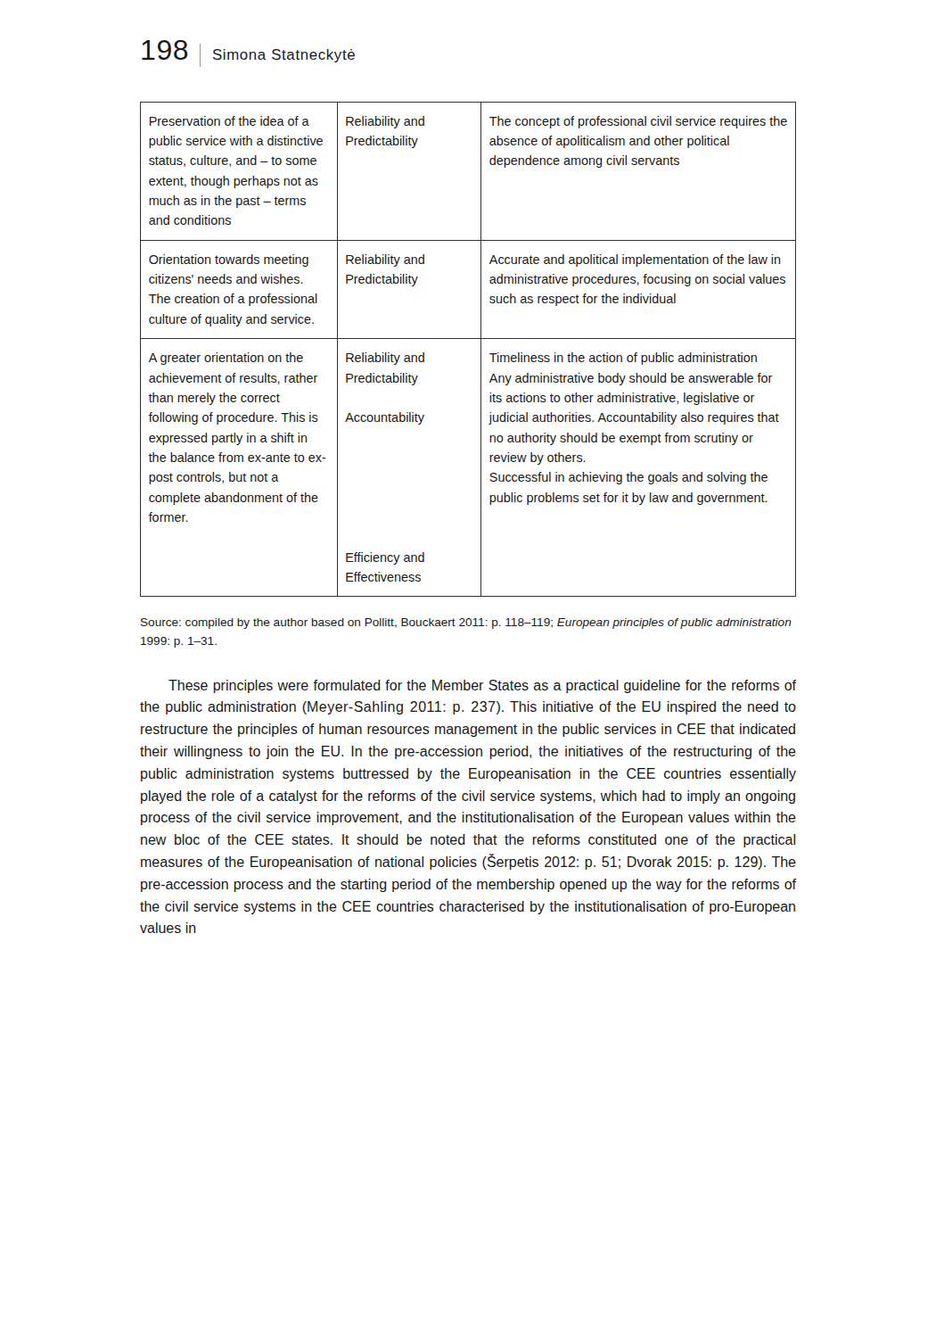198 Simona Statneckytė
| Preservation of the idea of a public service with a distinctive status, culture, and – to some extent, though perhaps not as much as in the past – terms and conditions | Reliability and Predictability | The concept of professional civil service requires the absence of apoliticalism and other political dependence among civil servants |
| Orientation towards meeting citizens' needs and wishes. The creation of a professional culture of quality and service. | Reliability and Predictability | Accurate and apolitical implementation of the law in administrative procedures, focusing on social values such as respect for the individual |
| A greater orientation on the achievement of results, rather than merely the correct following of procedure. This is expressed partly in a shift in the balance from ex-ante to ex-post controls, but not a complete abandonment of the former. | Reliability and Predictability Accountability Efficiency and Effectiveness | Timeliness in the action of public administration Any administrative body should be answerable for its actions to other administrative, legislative or judicial authorities. Accountability also requires that no authority should be exempt from scrutiny or review by others. Successful in achieving the goals and solving the public problems set for it by law and government. |
Source: compiled by the author based on Pollitt, Bouckaert 2011: p. 118–119; European principles of public administration 1999: p. 1–31.
These principles were formulated for the Member States as a practical guideline for the reforms of the public administration (Meyer-Sahling 2011: p. 237). This initiative of the EU inspired the need to restructure the principles of human resources management in the public services in CEE that indicated their willingness to join the EU. In the pre-accession period, the initiatives of the restructuring of the public administration systems buttressed by the Europeanisation in the CEE countries essentially played the role of a catalyst for the reforms of the civil service systems, which had to imply an ongoing process of the civil service improvement, and the institutionalisation of the European values within the new bloc of the CEE states. It should be noted that the reforms constituted one of the practical measures of the Europeanisation of national policies (Šerpetis 2012: p. 51; Dvorak 2015: p. 129). The pre-accession process and the starting period of the membership opened up the way for the reforms of the civil service systems in the CEE countries characterised by the institutionalisation of pro-European values in